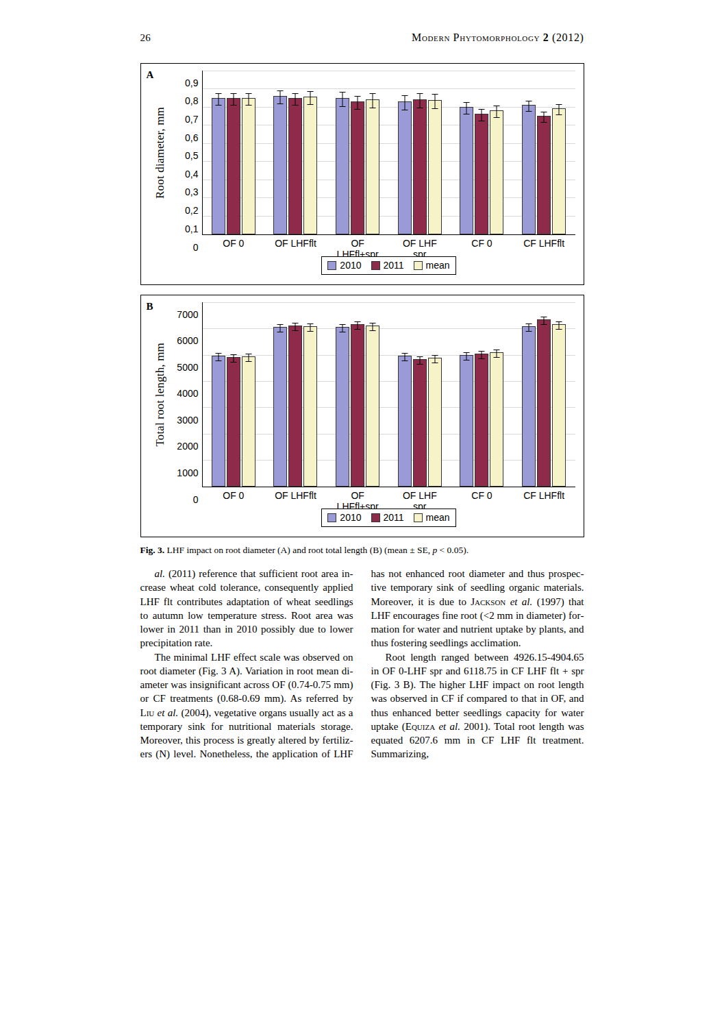26
Modern Phytomorphology 2 (2012)
A
Root diameter, mm
0,9
0,8
0,7
0,6
0,5
0,4
0,3
0,2
0,1
0
OF 0
OF LHFflt
OF
LHFfl+spr
OF LHF spr
CF 0
CF LHFflt
2010 2011 mean
B
Total root length, mm
7000
6000
5000
4000
3000
2000
1000
0
OF 0
OF LHFflt
OF
LHFfl+spr
OF LHF spr
CF 0
CF LHFflt
2010 2011 mean
Fig. 3. LHF impact on root diameter (A) and root total length (B) (mean ± SE, p < 0.05).
al. (2011) reference that sufficient root area increase wheat cold tolerance, consequently applied LHF flt contributes adaptation of wheat seedlings to autumn low temperature stress. Root area was lower in 2011 than in 2010 possibly due to lower precipitation rate.
The minimal LHF effect scale was observed on root diameter (Fig. 3 A). Variation in root mean diameter was insignificant across OF (0.74-0.75 mm) or CF treatments (0.68-0.69 mm). As referred by Liu et al. (2004), vegetative organs usually act as a temporary sink for nutritional materials storage. Moreover, this process is greatly altered by fertilizers (N) level. Nonetheless, the application of LHF has not enhanced root diameter and thus prospective temporary sink of seedling organic materials. Moreover, it is due to Jackson et al. (1997) that LHF encourages fine root (<2 mm in diameter) formation for water and nutrient uptake by plants, and thus fostering seedlings acclimation.
Root length ranged between 4926.15-4904.65 in OF 0-LHF spr and 6118.75 in CF LHF flt + spr (Fig. 3 B). The higher LHF impact on root length was observed in CF if compared to that in OF, and thus enhanced better seedlings capacity for water uptake (Equiza et al. 2001). Total root length was equated 6207.6 mm in CF LHF flt treatment. Summarizing,